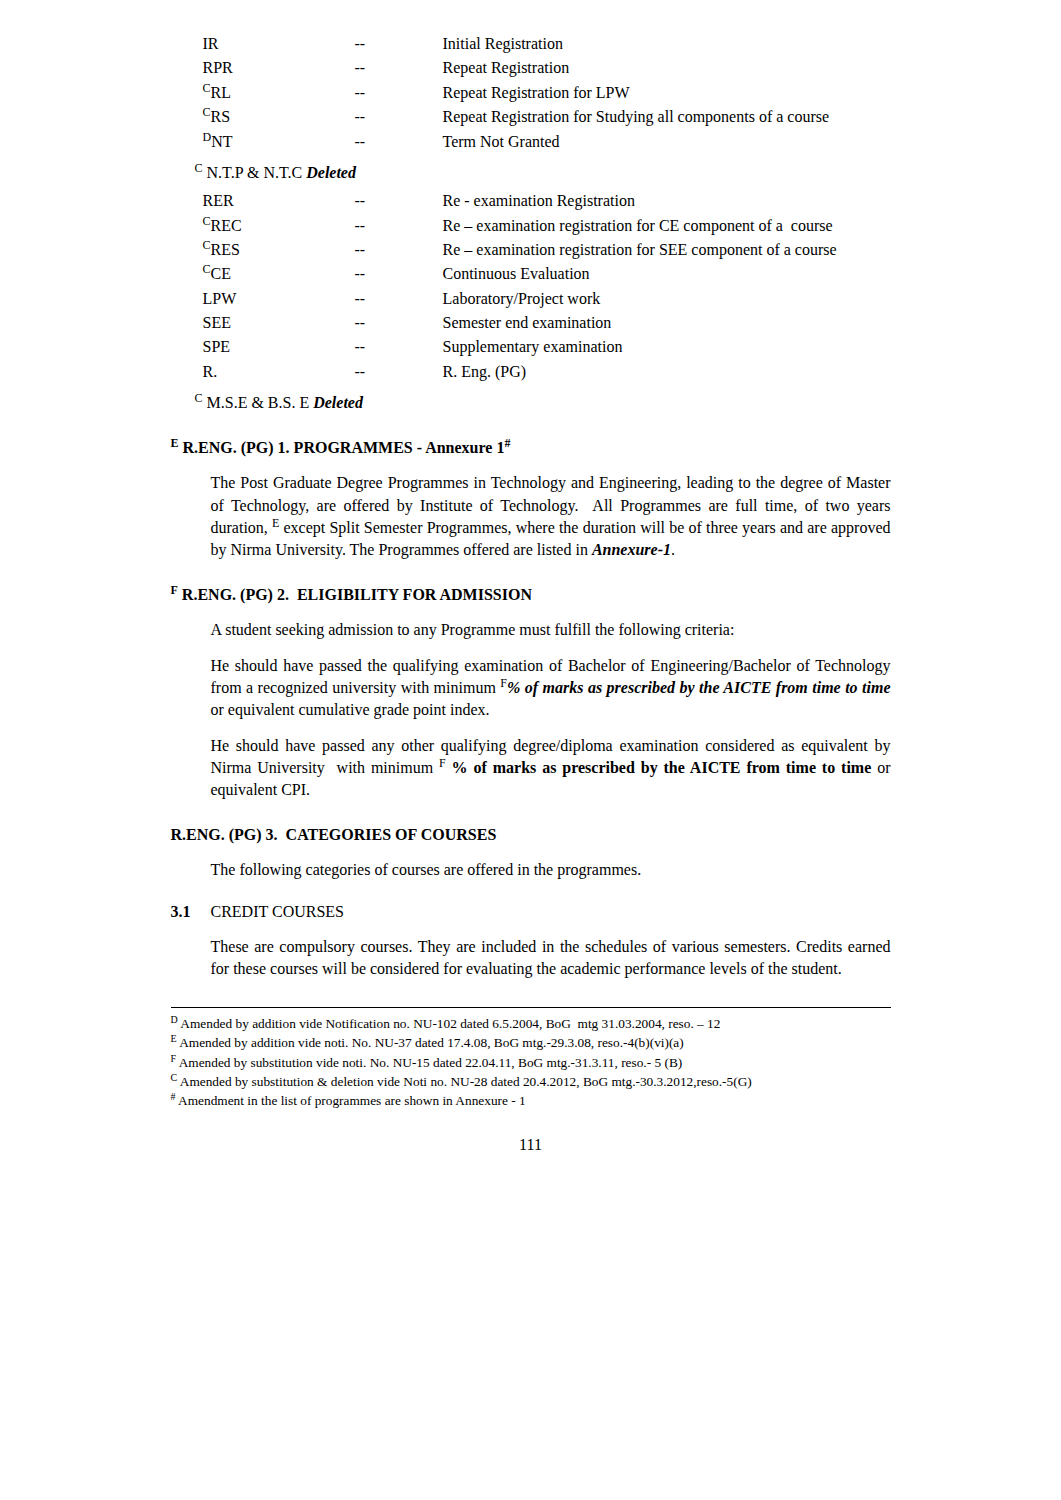| IR | -- | Initial Registration |
| RPR | -- | Repeat Registration |
| C RL | -- | Repeat Registration for LPW |
| C RS | -- | Repeat Registration for Studying all components of a course |
| D NT | -- | Term Not Granted |
C N.T.P & N.T.C Deleted
| RER | -- | Re - examination Registration |
| C REC | -- | Re – examination registration for CE component of a course |
| C RES | -- | Re – examination registration for SEE component of a course |
| C CE | -- | Continuous Evaluation |
| LPW | -- | Laboratory/Project work |
| SEE | -- | Semester end examination |
| SPE | -- | Supplementary examination |
| R. | -- | R. Eng. (PG) |
C M.S.E & B.S. E Deleted
E R.ENG. (PG) 1. PROGRAMMES - Annexure 1#
The Post Graduate Degree Programmes in Technology and Engineering, leading to the degree of Master of Technology, are offered by Institute of Technology. All Programmes are full time, of two years duration, E except Split Semester Programmes, where the duration will be of three years and are approved by Nirma University. The Programmes offered are listed in Annexure-1.
F R.ENG. (PG) 2. ELIGIBILITY FOR ADMISSION
A student seeking admission to any Programme must fulfill the following criteria:
He should have passed the qualifying examination of Bachelor of Engineering/Bachelor of Technology from a recognized university with minimum F% of marks as prescribed by the AICTE from time to time or equivalent cumulative grade point index.
He should have passed any other qualifying degree/diploma examination considered as equivalent by Nirma University with minimum F % of marks as prescribed by the AICTE from time to time or equivalent CPI.
R.ENG. (PG) 3. CATEGORIES OF COURSES
The following categories of courses are offered in the programmes.
3.1 CREDIT COURSES
These are compulsory courses. They are included in the schedules of various semesters. Credits earned for these courses will be considered for evaluating the academic performance levels of the student.
D Amended by addition vide Notification no. NU-102 dated 6.5.2004, BoG mtg 31.03.2004, reso. – 12
E Amended by addition vide noti. No. NU-37 dated 17.4.08, BoG mtg.-29.3.08, reso.-4(b)(vi)(a)
F Amended by substitution vide noti. No. NU-15 dated 22.04.11, BoG mtg.-31.3.11, reso.- 5 (B)
C Amended by substitution & deletion vide Noti no. NU-28 dated 20.4.2012, BoG mtg.-30.3.2012,reso.-5(G)
# Amendment in the list of programmes are shown in Annexure - 1
111